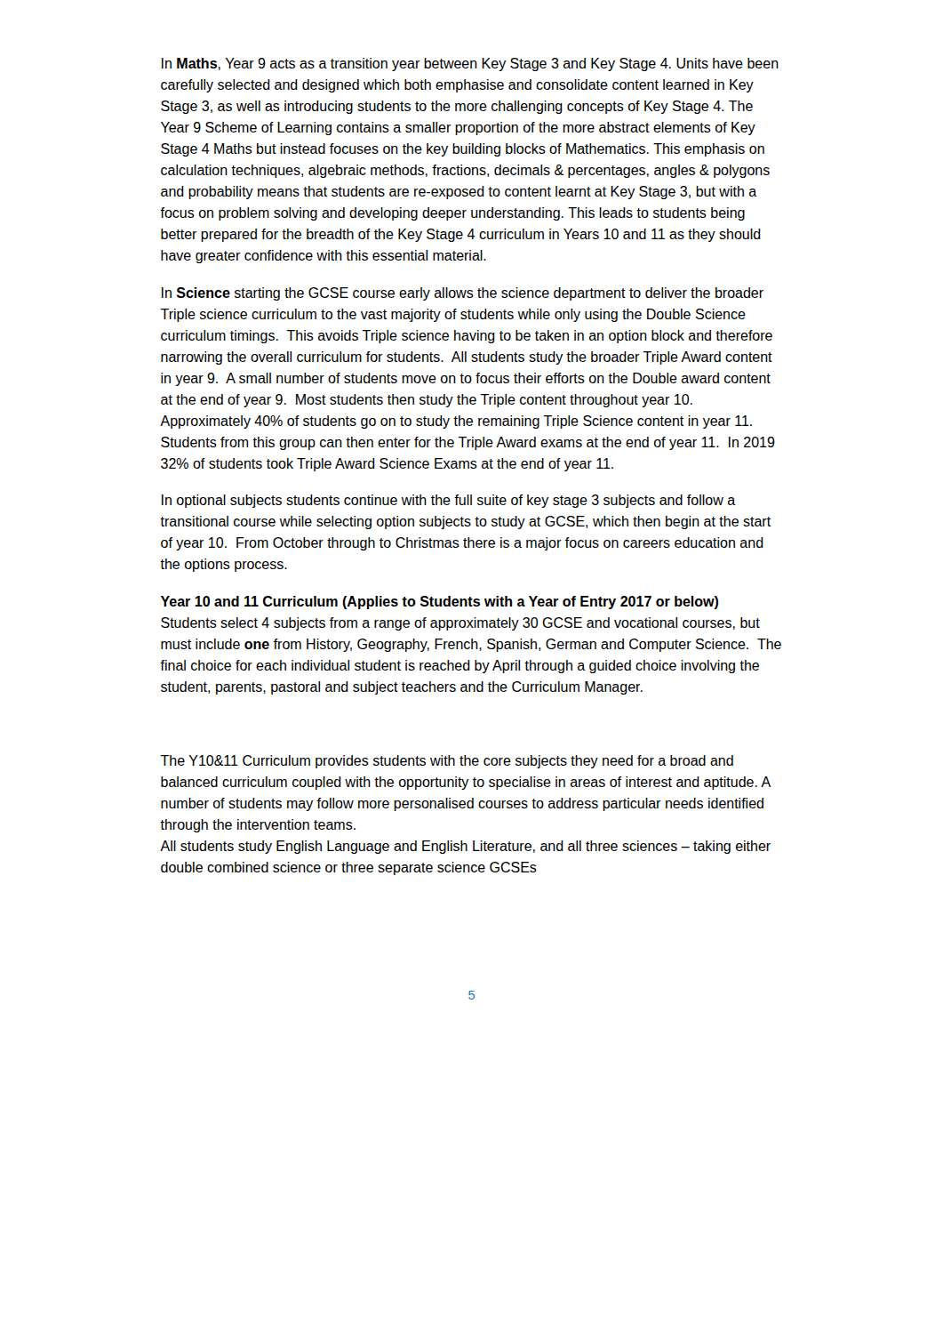In Maths, Year 9 acts as a transition year between Key Stage 3 and Key Stage 4. Units have been carefully selected and designed which both emphasise and consolidate content learned in Key Stage 3, as well as introducing students to the more challenging concepts of Key Stage 4. The Year 9 Scheme of Learning contains a smaller proportion of the more abstract elements of Key Stage 4 Maths but instead focuses on the key building blocks of Mathematics. This emphasis on calculation techniques, algebraic methods, fractions, decimals & percentages, angles & polygons and probability means that students are re-exposed to content learnt at Key Stage 3, but with a focus on problem solving and developing deeper understanding. This leads to students being better prepared for the breadth of the Key Stage 4 curriculum in Years 10 and 11 as they should have greater confidence with this essential material.
In Science starting the GCSE course early allows the science department to deliver the broader Triple science curriculum to the vast majority of students while only using the Double Science curriculum timings. This avoids Triple science having to be taken in an option block and therefore narrowing the overall curriculum for students. All students study the broader Triple Award content in year 9. A small number of students move on to focus their efforts on the Double award content at the end of year 9. Most students then study the Triple content throughout year 10. Approximately 40% of students go on to study the remaining Triple Science content in year 11. Students from this group can then enter for the Triple Award exams at the end of year 11. In 2019 32% of students took Triple Award Science Exams at the end of year 11.
In optional subjects students continue with the full suite of key stage 3 subjects and follow a transitional course while selecting option subjects to study at GCSE, which then begin at the start of year 10. From October through to Christmas there is a major focus on careers education and the options process.
Year 10 and 11 Curriculum (Applies to Students with a Year of Entry 2017 or below)
Students select 4 subjects from a range of approximately 30 GCSE and vocational courses, but must include one from History, Geography, French, Spanish, German and Computer Science. The final choice for each individual student is reached by April through a guided choice involving the student, parents, pastoral and subject teachers and the Curriculum Manager.
The Y10&11 Curriculum provides students with the core subjects they need for a broad and balanced curriculum coupled with the opportunity to specialise in areas of interest and aptitude. A number of students may follow more personalised courses to address particular needs identified through the intervention teams.
All students study English Language and English Literature, and all three sciences – taking either double combined science or three separate science GCSEs
5